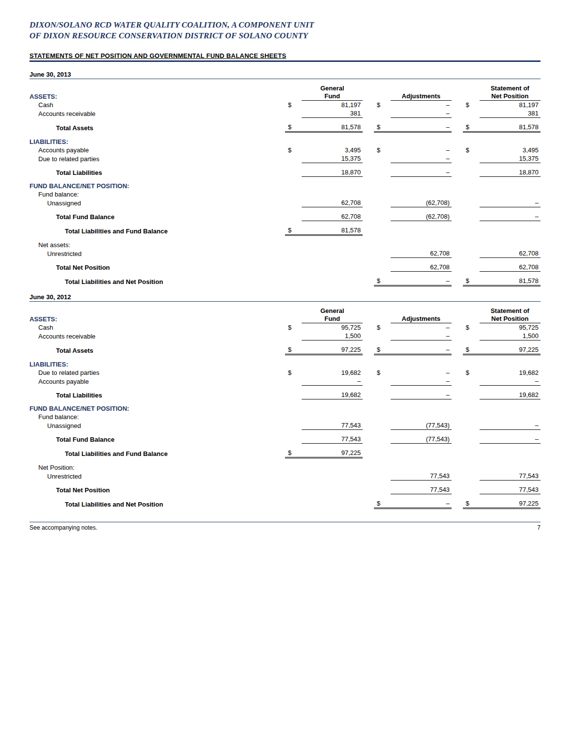DIXON/SOLANO RCD WATER QUALITY COALITION, A COMPONENT UNIT
OF DIXON RESOURCE CONSERVATION DISTRICT OF SOLANO COUNTY
STATEMENTS OF NET POSITION AND GOVERNMENTAL FUND BALANCE SHEETS
June 30, 2013
| | | General | | | | | | Statement of |
| ASSETS: | | Fund | | | Adjustments | | | Net Position |
| Cash | $ | 81,197 | | $ | – | | $ | 81,197 |
| Accounts receivable | | 381 | | | – | | | 381 |
| Total Assets | $ | 81,578 | | $ | – | | $ | 81,578 |
| LIABILITIES: | |
| Accounts payable | $ | 3,495 | | $ | – | | $ | 3,495 |
| Due to related parties | | 15,375 | | | – | | | 15,375 |
| Total Liabilities | | 18,870 | | | – | | | 18,870 |
| FUND BALANCE/NET POSITION: | |
| Fund balance: | |
| Unassigned | | 62,708 | | | (62,708) | | | – |
| Total Fund Balance | | 62,708 | | | (62,708) | | | – |
| Total Liabilities and Fund Balance | $ | 81,578 | | | | | | |
| Net assets: | |
| Unrestricted | | | | | 62,708 | | | 62,708 |
| Total Net Position | | | | | 62,708 | | | 62,708 |
| Total Liabilities and Net Position | | | | $ | – | | $ | 81,578 |
June 30, 2012
| | | General | | | | | | Statement of |
| ASSETS: | | Fund | | | Adjustments | | | Net Position |
| Cash | $ | 95,725 | | $ | – | | $ | 95,725 |
| Accounts receivable | | 1,500 | | | – | | | 1,500 |
| Total Assets | $ | 97,225 | | $ | – | | $ | 97,225 |
| LIABILITIES: | |
| Due to related parties | $ | 19,682 | | $ | – | | $ | 19,682 |
| Accounts payable | | – | | | – | | | – |
| Total Liabilities | | 19,682 | | | – | | | 19,682 |
| FUND BALANCE/NET POSITION: | |
| Fund balance: | |
| Unassigned | | 77,543 | | | (77,543) | | | – |
| Total Fund Balance | | 77,543 | | | (77,543) | | | – |
| Total Liabilities and Fund Balance | $ | 97,225 | | | | | | |
| Net Position: | |
| Unrestricted | | | | | 77,543 | | | 77,543 |
| Total Net Position | | | | | 77,543 | | | 77,543 |
| Total Liabilities and Net Position | | | | $ | – | | $ | 97,225 |
See accompanying notes.
7